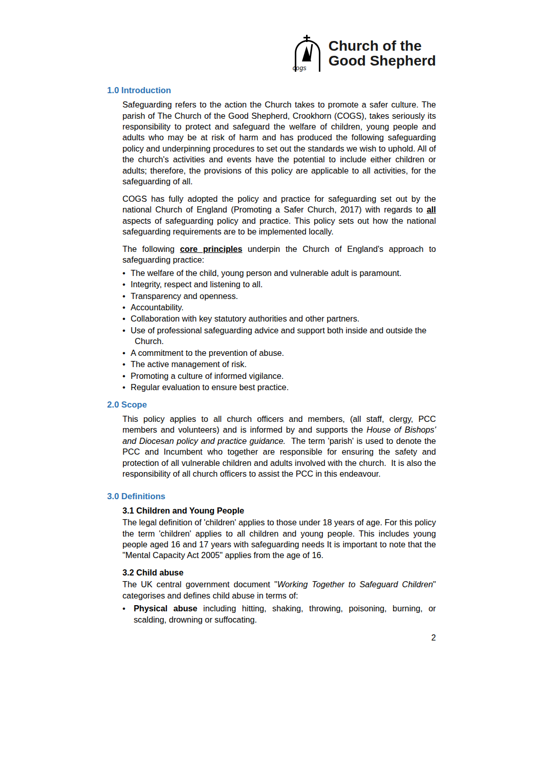cogs
Church of the
Good Shepherd
1.0 Introduction
Safeguarding refers to the action the Church takes to promote a safer culture. The parish of The Church of the Good Shepherd, Crookhorn (COGS), takes seriously its responsibility to protect and safeguard the welfare of children, young people and adults who may be at risk of harm and has produced the following safeguarding policy and underpinning procedures to set out the standards we wish to uphold. All of the church's activities and events have the potential to include either children or adults; therefore, the provisions of this policy are applicable to all activities, for the safeguarding of all.
COGS has fully adopted the policy and practice for safeguarding set out by the national Church of England (Promoting a Safer Church, 2017) with regards to all aspects of safeguarding policy and practice. This policy sets out how the national safeguarding requirements are to be implemented locally.
The following core principles underpin the Church of England's approach to safeguarding practice:
The welfare of the child, young person and vulnerable adult is paramount.
Integrity, respect and listening to all.
Transparency and openness.
Accountability.
Collaboration with key statutory authorities and other partners.
Use of professional safeguarding advice and support both inside and outside the Church.
A commitment to the prevention of abuse.
The active management of risk.
Promoting a culture of informed vigilance.
Regular evaluation to ensure best practice.
2.0 Scope
This policy applies to all church officers and members, (all staff, clergy, PCC members and volunteers) and is informed by and supports the House of Bishops' and Diocesan policy and practice guidance. The term 'parish' is used to denote the PCC and Incumbent who together are responsible for ensuring the safety and protection of all vulnerable children and adults involved with the church. It is also the responsibility of all church officers to assist the PCC in this endeavour.
3.0 Definitions
3.1 Children and Young People
The legal definition of 'children' applies to those under 18 years of age. For this policy the term 'children' applies to all children and young people. This includes young people aged 16 and 17 years with safeguarding needs It is important to note that the "Mental Capacity Act 2005" applies from the age of 16.
3.2 Child abuse
The UK central government document "Working Together to Safeguard Children" categorises and defines child abuse in terms of:
Physical abuse including hitting, shaking, throwing, poisoning, burning, or scalding, drowning or suffocating.
2